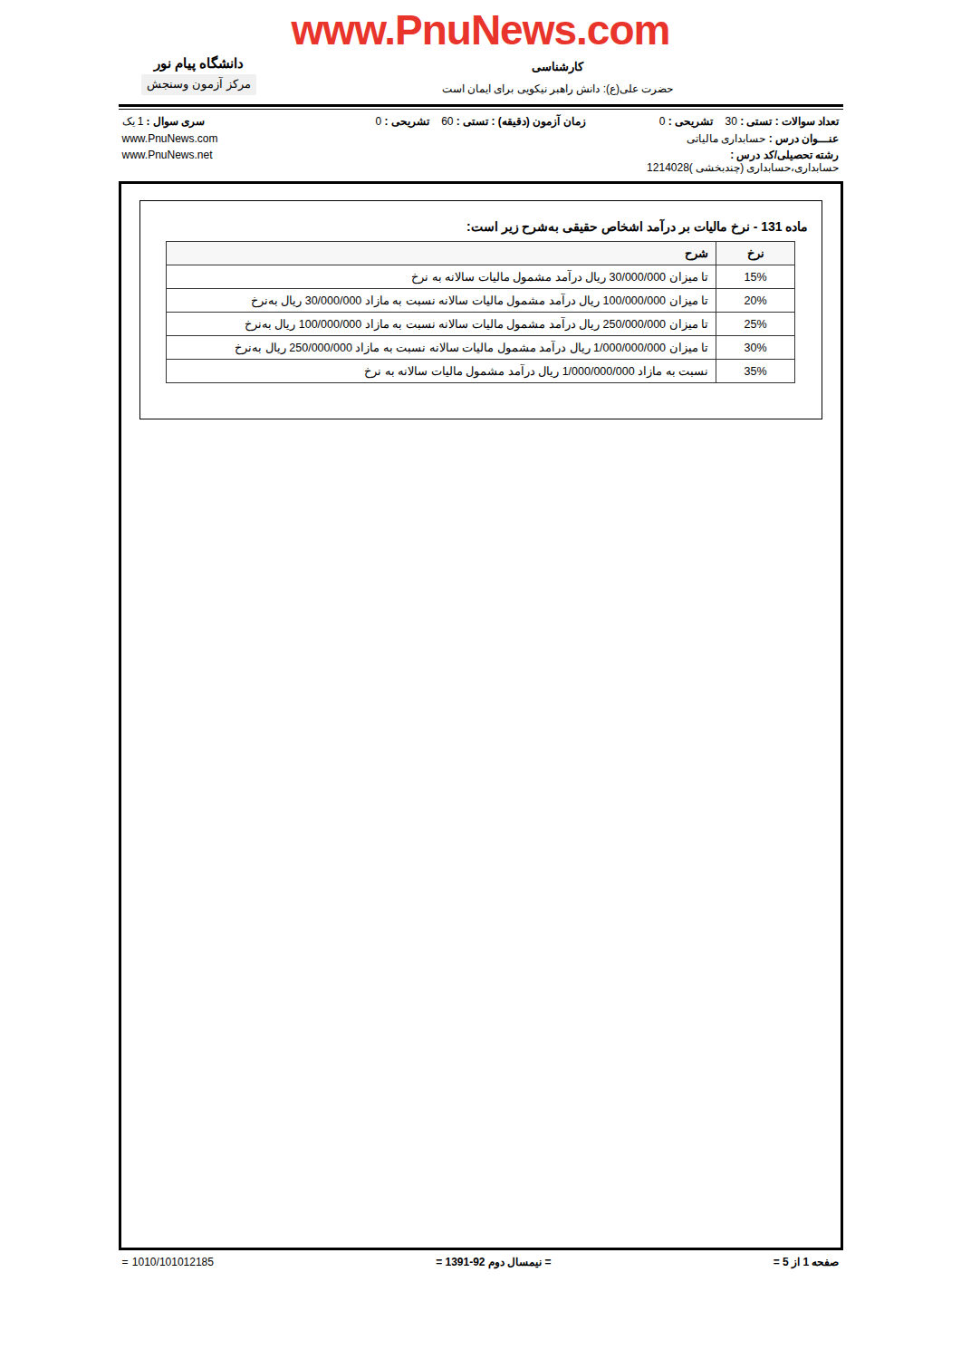www. PnuNews. com
کارشناسی
حضرت علی(ع): دانش راهبر نیکویی برای ایمان است
دانشگاه پیام نور
مرکز آزمون وسنجش
| تعداد سوالات : تستی : 30 تشریحی : 0 | زمان آزمون (دقیقه) : تستی : 60 تشریحی : 0 | سری سوال : 1 یک |
| عنـــوان درس : حسابداری مالیاتی | www.PnuNews.com |
| رشته تحصیلی/کد درس : حسابداری،حسابداری (چندبخشی )1214028 | www.PnuNews.net |
ماده 131 - نرخ مالیات بر درآمد اشخاص حقیقی به‌شرح زیر است:
| نرخ | شرح |
| --- | --- |
| 15% | تا میزان 30/000/000 ریال درآمد مشمول مالیات سالانه به نرخ |
| 20% | تا میزان 100/000/000 ریال درآمد مشمول مالیات سالانه نسبت به مازاد 30/000/000 ریال به‌نرخ |
| 25% | تا میزان 250/000/000 ریال درآمد مشمول مالیات سالانه نسبت به مازاد 100/000/000 ریال به‌نرخ |
| 30% | تا میزان 1/000/000/000 ریال درآمد مشمول مالیات سالانه نسبت به مازاد 250/000/000 ریال به‌نرخ |
| 35% | نسبت به مازاد 1/000/000/000 ریال درآمد مشمول مالیات سالانه به نرخ |
صفحه 1 از 5 =
= نیمسال دوم 92-1391 =
= 1010/101012185